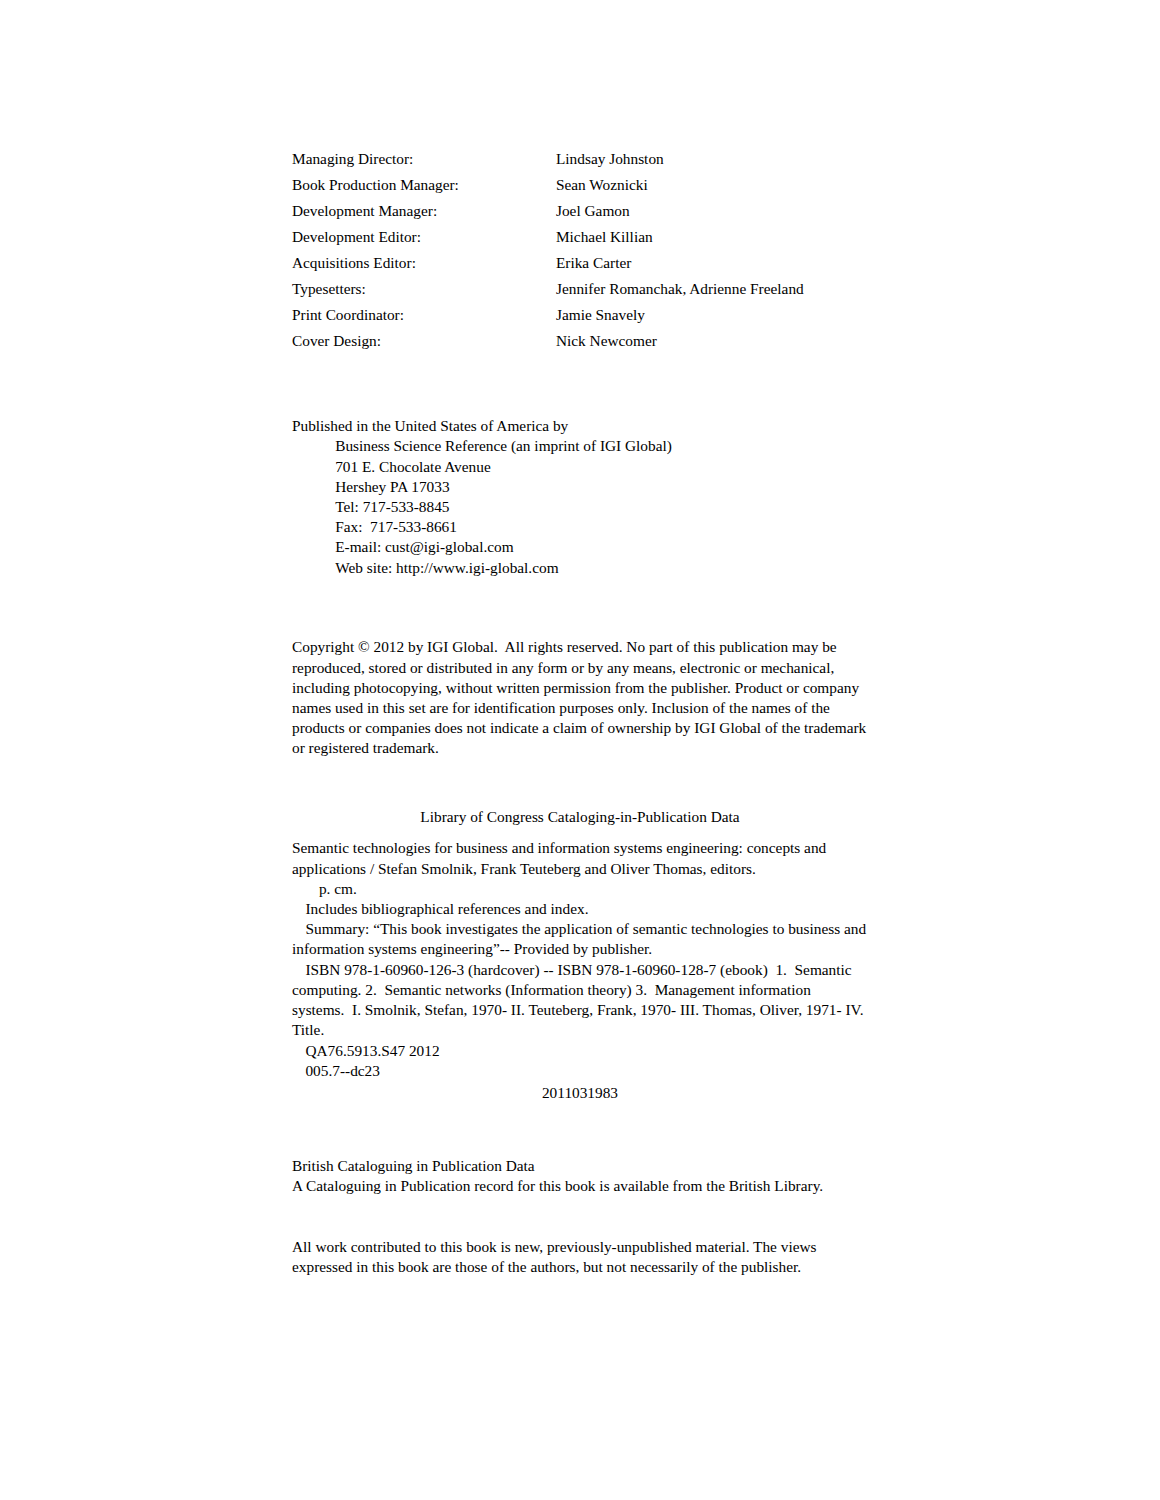| Managing Director: | Lindsay Johnston |
| Book Production Manager: | Sean Woznicki |
| Development Manager: | Joel Gamon |
| Development Editor: | Michael Killian |
| Acquisitions Editor: | Erika Carter |
| Typesetters: | Jennifer Romanchak, Adrienne Freeland |
| Print Coordinator: | Jamie Snavely |
| Cover Design: | Nick Newcomer |
Published in the United States of America by
Business Science Reference (an imprint of IGI Global)
701 E. Chocolate Avenue
Hershey PA 17033
Tel: 717-533-8845
Fax: 717-533-8661
E-mail: cust@igi-global.com
Web site: http://www.igi-global.com
Copyright © 2012 by IGI Global. All rights reserved. No part of this publication may be reproduced, stored or distributed in any form or by any means, electronic or mechanical, including photocopying, without written permission from the publisher. Product or company names used in this set are for identification purposes only. Inclusion of the names of the products or companies does not indicate a claim of ownership by IGI Global of the trademark or registered trademark.
Library of Congress Cataloging-in-Publication Data
Semantic technologies for business and information systems engineering: concepts and applications / Stefan Smolnik, Frank Teuteberg and Oliver Thomas, editors.
p. cm.
Includes bibliographical references and index.
Summary: “This book investigates the application of semantic technologies to business and information systems engineering”-- Provided by publisher.
ISBN 978-1-60960-126-3 (hardcover) -- ISBN 978-1-60960-128-7 (ebook) 1. Semantic computing. 2. Semantic networks (Information theory) 3. Management information systems. I. Smolnik, Stefan, 1970- II. Teuteberg, Frank, 1970- III. Thomas, Oliver, 1971- IV. Title.
QA76.5913.S47 2012
005.7--dc23
2011031983
British Cataloguing in Publication Data
A Cataloguing in Publication record for this book is available from the British Library.
All work contributed to this book is new, previously-unpublished material. The views expressed in this book are those of the authors, but not necessarily of the publisher.